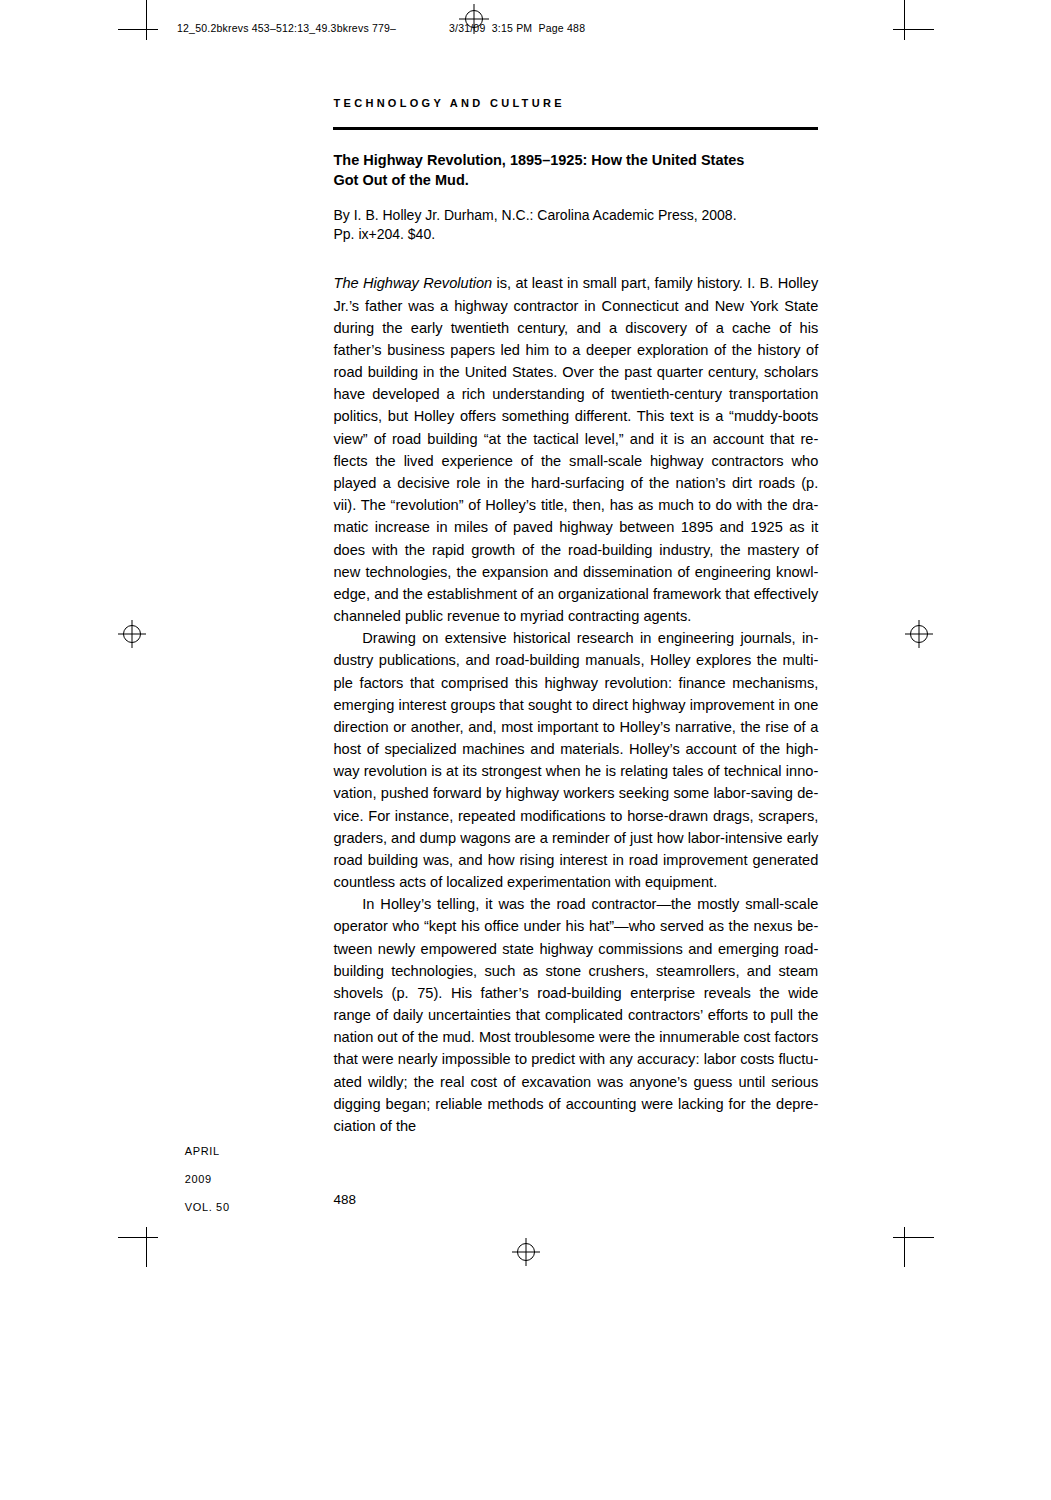12_50.2bkrevs 453–512:13_49.3bkrevs 779– 3/31/09 3:15 PM Page 488
Technology and Culture
The Highway Revolution, 1895–1925: How the United States
Got Out of the Mud.
By I. B. Holley Jr. Durham, N.C.: Carolina Academic Press, 2008.
Pp. ix+204. $40.
The Highway Revolution is, at least in small part, family history. I. B. Holley Jr.’s father was a highway contractor in Connecticut and New York State during the early twentieth century, and a discovery of a cache of his father’s business papers led him to a deeper exploration of the history of road building in the United States. Over the past quarter century, scholars have developed a rich understanding of twentieth-century transportation politics, but Holley offers something different. This text is a “muddy-boots view” of road building “at the tactical level,” and it is an account that reflects the lived experience of the small-scale highway contractors who played a decisive role in the hard-surfacing of the nation’s dirt roads (p. vii). The “revolution” of Holley’s title, then, has as much to do with the dramatic increase in miles of paved highway between 1895 and 1925 as it does with the rapid growth of the road-building industry, the mastery of new technologies, the expansion and dissemination of engineering knowledge, and the establishment of an organizational framework that effectively channeled public revenue to myriad contracting agents.
Drawing on extensive historical research in engineering journals, industry publications, and road-building manuals, Holley explores the multiple factors that comprised this highway revolution: finance mechanisms, emerging interest groups that sought to direct highway improvement in one direction or another, and, most important to Holley’s narrative, the rise of a host of specialized machines and materials. Holley’s account of the highway revolution is at its strongest when he is relating tales of technical innovation, pushed forward by highway workers seeking some labor-saving device. For instance, repeated modifications to horse-drawn drags, scrapers, graders, and dump wagons are a reminder of just how labor-intensive early road building was, and how rising interest in road improvement generated countless acts of localized experimentation with equipment.
In Holley’s telling, it was the road contractor—the mostly small-scale operator who “kept his office under his hat”—who served as the nexus between newly empowered state highway commissions and emerging road-building technologies, such as stone crushers, steamrollers, and steam shovels (p. 75). His father’s road-building enterprise reveals the wide range of daily uncertainties that complicated contractors’ efforts to pull the nation out of the mud. Most troublesome were the innumerable cost factors that were nearly impossible to predict with any accuracy: labor costs fluctuated wildly; the real cost of excavation was anyone’s guess until serious digging began; reliable methods of accounting were lacking for the depreciation of the
April
2009
Vol. 50
488